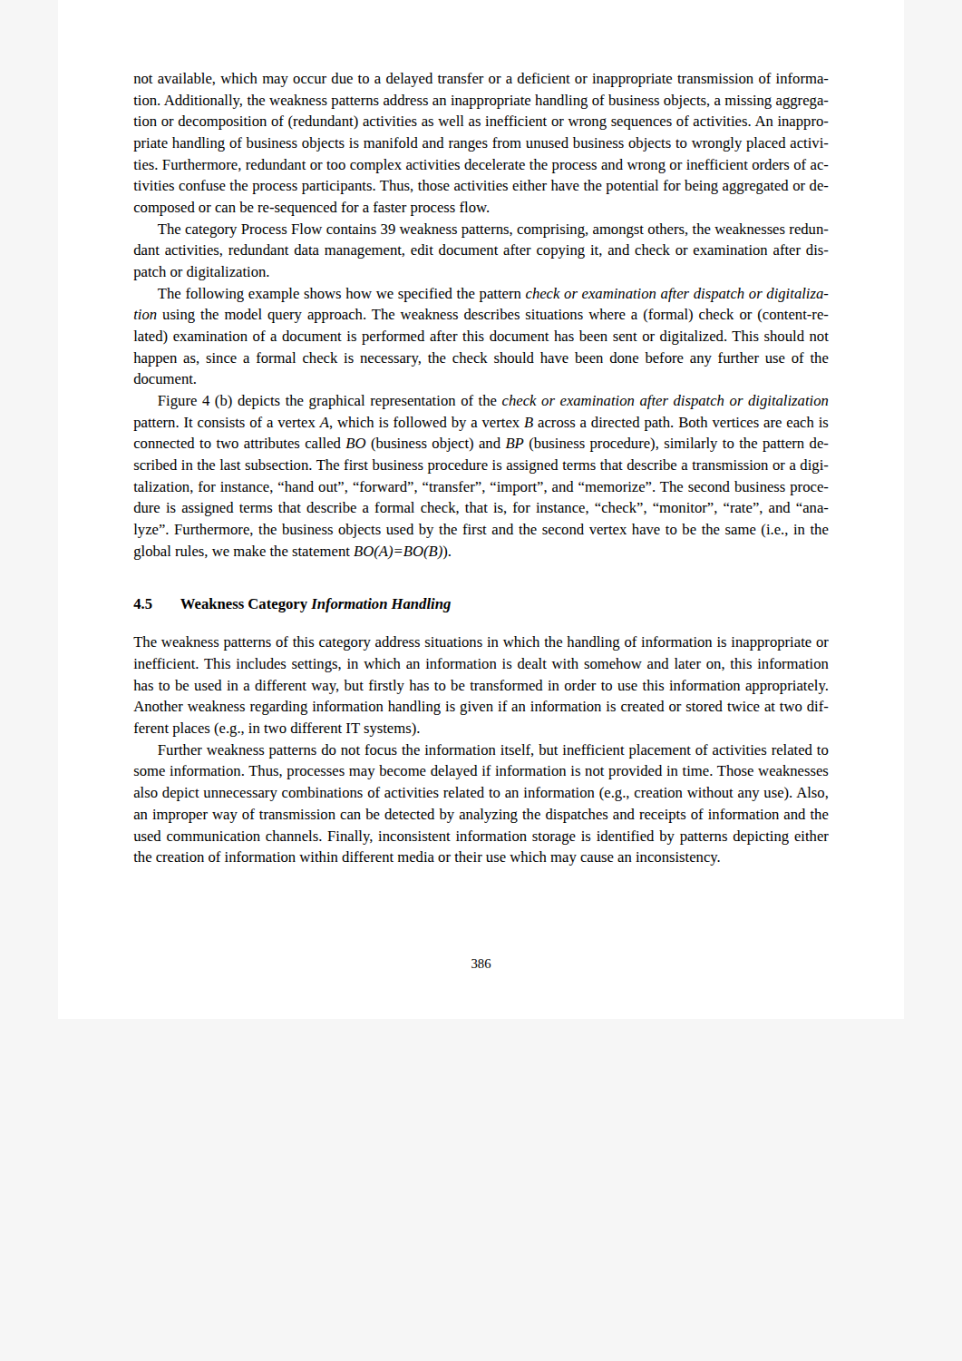not available, which may occur due to a delayed transfer or a deficient or inappropriate transmission of information. Additionally, the weakness patterns address an inappropriate handling of business objects, a missing aggregation or decomposition of (redundant) activities as well as inefficient or wrong sequences of activities. An inappropriate handling of business objects is manifold and ranges from unused business objects to wrongly placed activities. Furthermore, redundant or too complex activities decelerate the process and wrong or inefficient orders of activities confuse the process participants. Thus, those activities either have the potential for being aggregated or decomposed or can be re-sequenced for a faster process flow.
The category Process Flow contains 39 weakness patterns, comprising, amongst others, the weaknesses redundant activities, redundant data management, edit document after copying it, and check or examination after dispatch or digitalization.
The following example shows how we specified the pattern check or examination after dispatch or digitalization using the model query approach. The weakness describes situations where a (formal) check or (content-related) examination of a document is performed after this document has been sent or digitalized. This should not happen as, since a formal check is necessary, the check should have been done before any further use of the document.
Figure 4 (b) depicts the graphical representation of the check or examination after dispatch or digitalization pattern. It consists of a vertex A, which is followed by a vertex B across a directed path. Both vertices are each is connected to two attributes called BO (business object) and BP (business procedure), similarly to the pattern described in the last subsection. The first business procedure is assigned terms that describe a transmission or a digitalization, for instance, “hand out”, “forward”, “transfer”, “import”, and “memorize”. The second business procedure is assigned terms that describe a formal check, that is, for instance, “check”, “monitor”, “rate”, and “analyze”. Furthermore, the business objects used by the first and the second vertex have to be the same (i.e., in the global rules, we make the statement BO(A)=BO(B)).
4.5 Weakness Category Information Handling
The weakness patterns of this category address situations in which the handling of information is inappropriate or inefficient. This includes settings, in which an information is dealt with somehow and later on, this information has to be used in a different way, but firstly has to be transformed in order to use this information appropriately. Another weakness regarding information handling is given if an information is created or stored twice at two different places (e.g., in two different IT systems).
Further weakness patterns do not focus the information itself, but inefficient placement of activities related to some information. Thus, processes may become delayed if information is not provided in time. Those weaknesses also depict unnecessary combinations of activities related to an information (e.g., creation without any use). Also, an improper way of transmission can be detected by analyzing the dispatches and receipts of information and the used communication channels. Finally, inconsistent information storage is identified by patterns depicting either the creation of information within different media or their use which may cause an inconsistency.
386